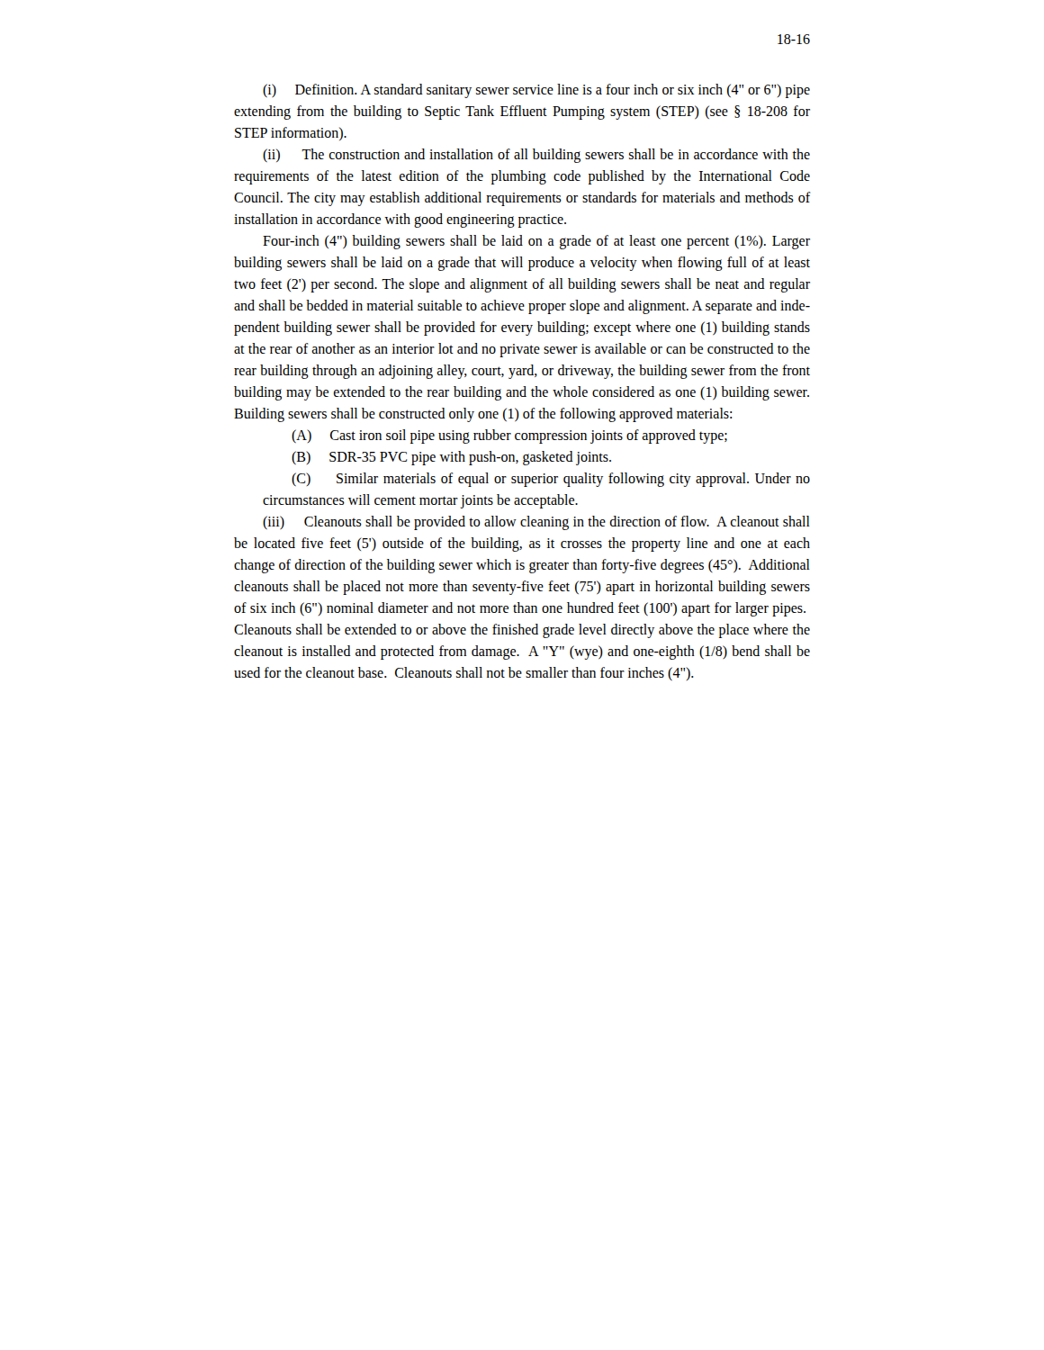18-16
(i) Definition. A standard sanitary sewer service line is a four inch or six inch (4" or 6") pipe extending from the building to Septic Tank Effluent Pumping system (STEP) (see § 18-208 for STEP information).
(ii) The construction and installation of all building sewers shall be in accordance with the requirements of the latest edition of the plumbing code published by the International Code Council. The city may establish additional requirements or standards for materials and methods of installation in accordance with good engineering practice.
Four-inch (4") building sewers shall be laid on a grade of at least one percent (1%). Larger building sewers shall be laid on a grade that will produce a velocity when flowing full of at least two feet (2') per second. The slope and alignment of all building sewers shall be neat and regular and shall be bedded in material suitable to achieve proper slope and alignment. A separate and independent building sewer shall be provided for every building; except where one (1) building stands at the rear of another as an interior lot and no private sewer is available or can be constructed to the rear building through an adjoining alley, court, yard, or driveway, the building sewer from the front building may be extended to the rear building and the whole considered as one (1) building sewer. Building sewers shall be constructed only one (1) of the following approved materials:
(A) Cast iron soil pipe using rubber compression joints of approved type;
(B) SDR-35 PVC pipe with push-on, gasketed joints.
(C) Similar materials of equal or superior quality following city approval. Under no circumstances will cement mortar joints be acceptable.
(iii) Cleanouts shall be provided to allow cleaning in the direction of flow. A cleanout shall be located five feet (5') outside of the building, as it crosses the property line and one at each change of direction of the building sewer which is greater than forty-five degrees (45°). Additional cleanouts shall be placed not more than seventy-five feet (75') apart in horizontal building sewers of six inch (6") nominal diameter and not more than one hundred feet (100') apart for larger pipes. Cleanouts shall be extended to or above the finished grade level directly above the place where the cleanout is installed and protected from damage. A "Y" (wye) and one-eighth (1/8) bend shall be used for the cleanout base. Cleanouts shall not be smaller than four inches (4").